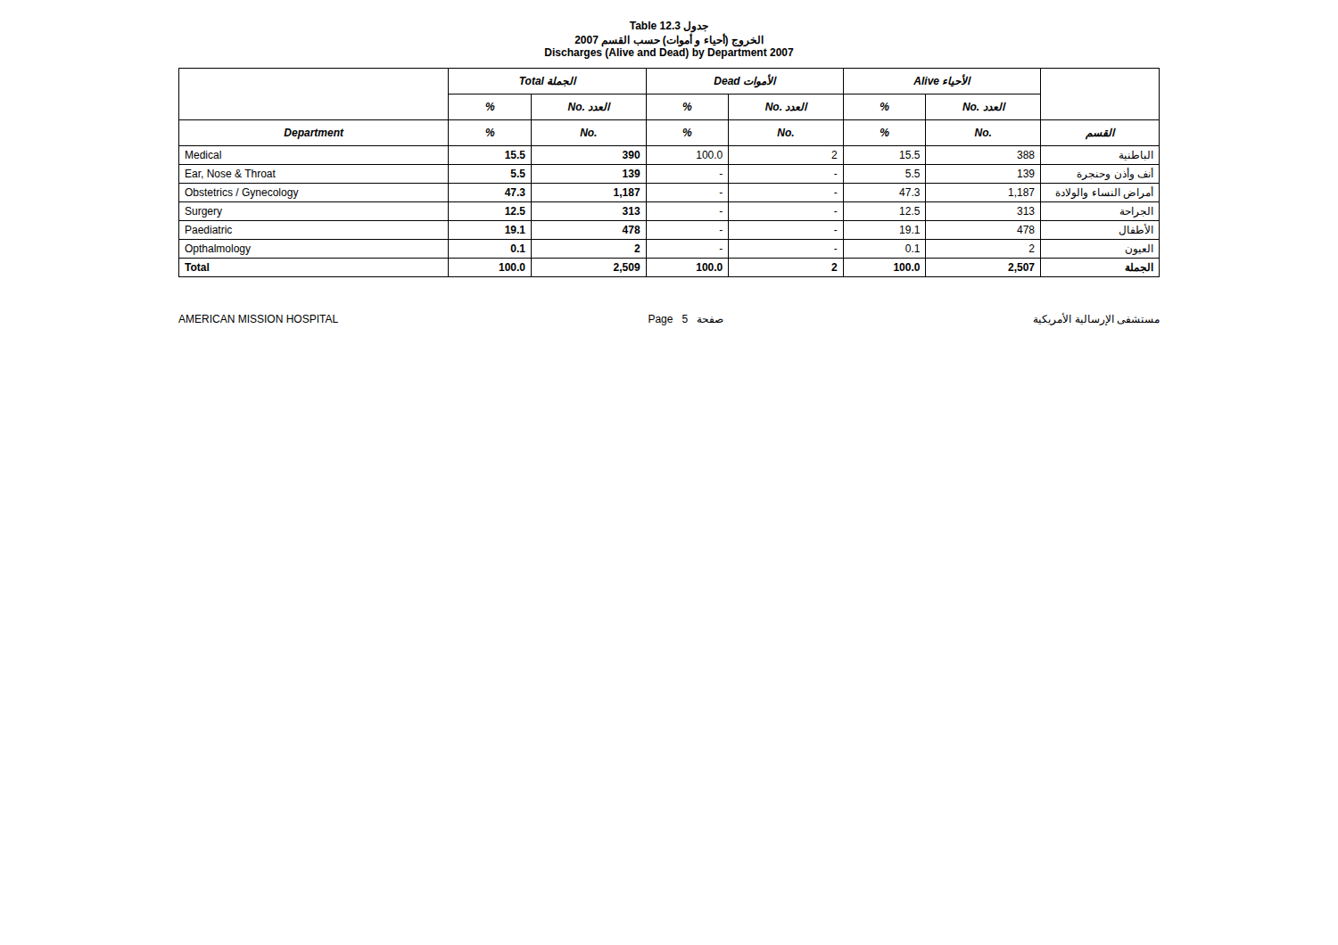Table 12.3 جدول
2007 الخروج (أحياء و أموات) حسب القسم
Discharges (Alive and Dead) by Department 2007
| | Total الجملة | Dead الأموات | Alive الأحياء | |
| --- | --- | --- | --- | --- |
| % | No. العدد | % | No. العدد | % | No. العدد |
| Department | % | No. | % | No. | % | No. | القسم |
| Medical | 15.5 | 390 | 100.0 | 2 | 15.5 | 388 | الباطنية |
| Ear, Nose & Throat | 5.5 | 139 | - | - | 5.5 | 139 | أنف وأذن وحنجرة |
| Obstetrics / Gynecology | 47.3 | 1,187 | - | - | 47.3 | 1,187 | أمراض النساء والولادة |
| Surgery | 12.5 | 313 | - | - | 12.5 | 313 | الجراحة |
| Paediatric | 19.1 | 478 | - | - | 19.1 | 478 | الأطفال |
| Opthalmology | 0.1 | 2 | - | - | 0.1 | 2 | العيون |
| Total | 100.0 | 2,509 | 100.0 | 2 | 100.0 | 2,507 | الجملة |
AMERICAN MISSION HOSPITAL
Page 5 صفحة
مستشفى الإرسالية الأمريكية